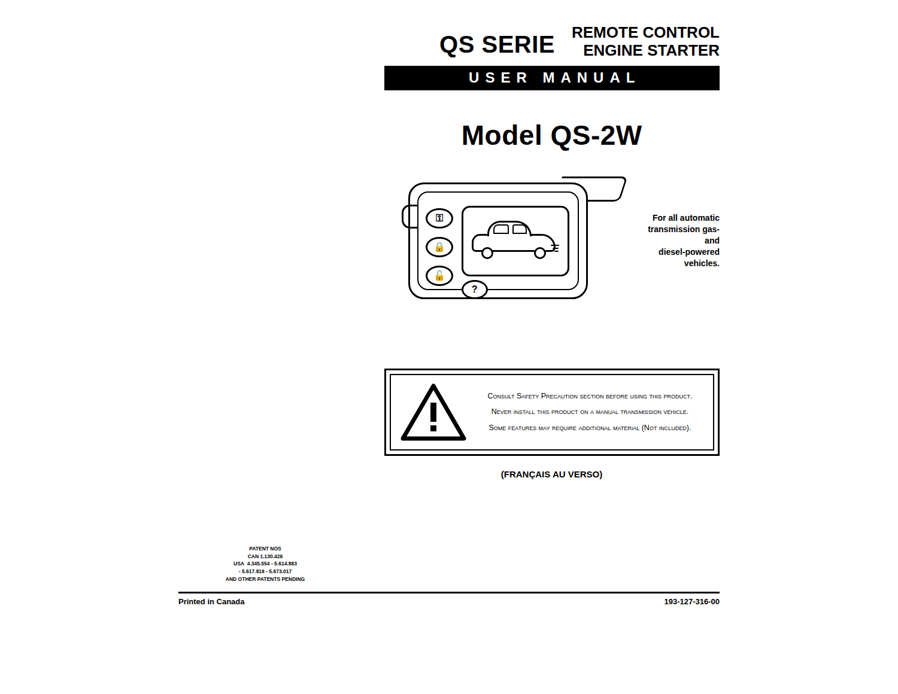QS SERIE
REMOTE CONTROL
ENGINE STARTER
USER MANUAL
Model QS-2W
⚿
🔒
🔓
?
For all automatic
transmission gas- and
diesel-powered vehicles.
Consult Safety Precaution section before using this product.
Never install this product on a manual transmission vehicle.
Some features may require additional material (Not included).
(FRANÇAIS AU VERSO)
PATENT NOS
CAN 1.130.426
USA 4.345.554 - 5.614.883
- 5.617.819 - 5.673.017
AND OTHER PATENTS PENDING
Printed in Canada
193-127-316-00